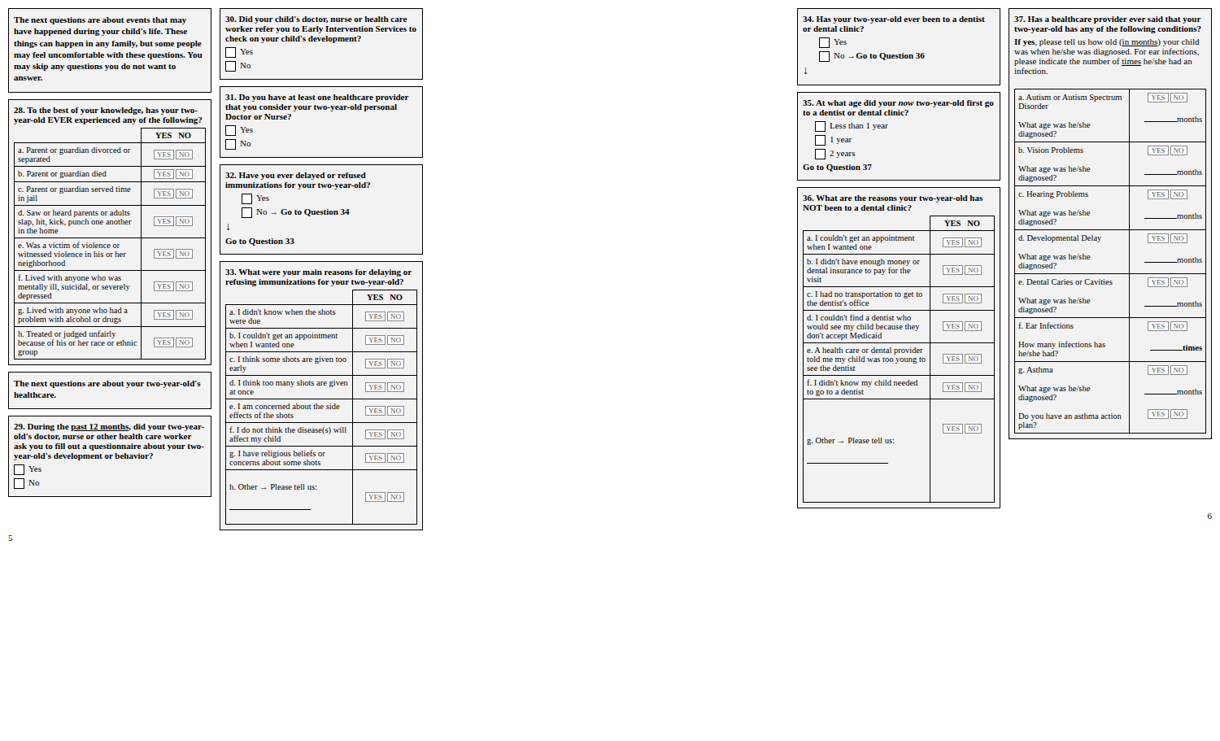The next questions are about events that may have happened during your child's life. These things can happen in any family, but some people may feel uncomfortable with these questions. You may skip any questions you do not want to answer.
28. To the best of your knowledge, has your two-year-old EVER experienced any of the following?
| | YES NO |
| --- | --- |
| a. Parent or guardian divorced or separated | YES NO |
| b. Parent or guardian died | YES NO |
| c. Parent or guardian served time in jail | YES NO |
| d. Saw or heard parents or adults slap, hit, kick, punch one another in the home | YES NO |
| e. Was a victim of violence or witnessed violence in his or her neighborhood | YES NO |
| f. Lived with anyone who was mentally ill, suicidal, or severely depressed | YES NO |
| g. Lived with anyone who had a problem with alcohol or drugs | YES NO |
| h. Treated or judged unfairly because of his or her race or ethnic group | YES NO |
The next questions are about your two-year-old's healthcare.
29. During the past 12 months, did your two-year-old's doctor, nurse or other health care worker ask you to fill out a questionnaire about your two-year-old's development or behavior?
Yes No
5
30. Did your child's doctor, nurse or health care worker refer you to Early Intervention Services to check on your child's development?
Yes No
31. Do you have at least one healthcare provider that you consider your two-year-old personal Doctor or Nurse?
Yes No
32. Have you ever delayed or refused immunizations for your two-year-old?
Yes No → Go to Question 34
↓
Go to Question 33
33. What were your main reasons for delaying or refusing immunizations for your two-year-old?
| | YES NO |
| --- | --- |
| a. I didn't know when the shots were due | YES NO |
| b. I couldn't get an appointment when I wanted one | YES NO |
| c. I think some shots are given too early | YES NO |
| d. I think too many shots are given at once | YES NO |
| e. I am concerned about the side effects of the shots | YES NO |
| f. I do not think the disease(s) will affect my child | YES NO |
| g. I have religious beliefs or concerns about some shots | YES NO |
| h. Other → Please tell us: | YES NO |
34. Has your two-year-old ever been to a dentist or dental clinic?
Yes No →Go to Question 36
↓
35. At what age did your now two-year-old first go to a dentist or dental clinic?
Less than 1 year 1 year 2 years
Go to Question 37
36. What are the reasons your two-year-old has NOT been to a dental clinic?
| | YES NO |
| --- | --- |
| a. I couldn't get an appointment when I wanted one | YES NO |
| b. I didn't have enough money or dental insurance to pay for the visit | YES NO |
| c. I had no transportation to get to the dentist's office | YES NO |
| d. I couldn't find a dentist who would see my child because they don't accept Medicaid | YES NO |
| e. A health care or dental provider told me my child was too young to see the dentist | YES NO |
| f. I didn't know my child needed to go to a dentist | YES NO |
| g. Other → Please tell us: | YES NO |
37. Has a healthcare provider ever said that your two-year-old has any of the following conditions?
If yes, please tell us how old (in months) your child was when he/she was diagnosed. For ear infections, please indicate the number of times he/she had an infection.
| a. Autism or Autism Spectrum Disorder What age was he/she diagnosed? | YES NO months |
| b. Vision Problems What age was he/she diagnosed? | YES NO months |
| c. Hearing Problems What age was he/she diagnosed? | YES NO months |
| d. Developmental Delay What age was he/she diagnosed? | YES NO months |
| e. Dental Caries or Cavities What age was he/she diagnosed? | YES NO months |
| f. Ear Infections How many infections has he/she had? | YES NO times |
| g. Asthma What age was he/she diagnosed? Do you have an asthma action plan? | YES NO months YES NO |
6